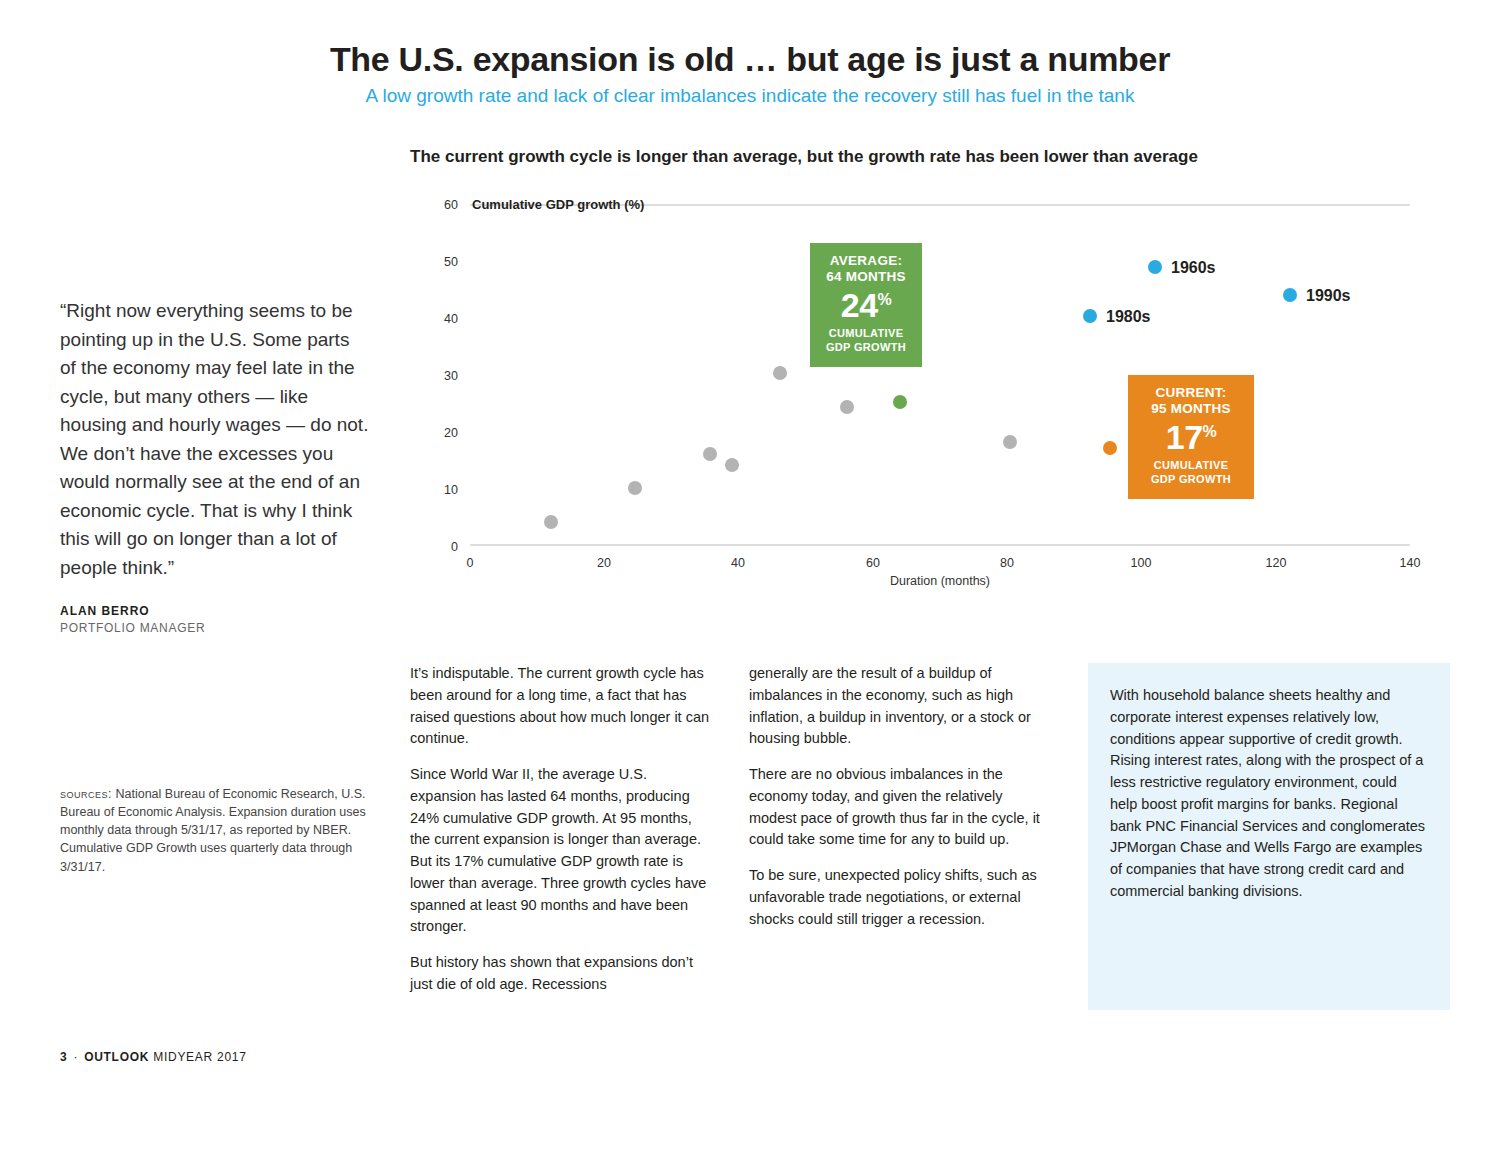The U.S. expansion is old … but age is just a number
A low growth rate and lack of clear imbalances indicate the recovery still has fuel in the tank
“Right now everything seems to be pointing up in the U.S. Some parts of the economy may feel late in the cycle, but many others — like housing and hourly wages — do not. We don’t have the excesses you would normally see at the end of an economic cycle. That is why I think this will go on longer than a lot of people think.”
Alan Berro Portfolio Manager
Sources: National Bureau of Economic Research, U.S. Bureau of Economic Analysis. Expansion duration uses monthly data through 5/31/17, as reported by NBER. Cumulative GDP Growth uses quarterly data through 3/31/17.
The current growth cycle is longer than average, but the growth rate has been lower than average
60 50 40 30 20 10 0 Cumulative GDP growth (%) 0 20 40 60 80 100 120 140 Duration (months) 1980s 1960s 1990s
AVERAGE:
64 MONTHS
24%
CUMULATIVE
GDP GROWTH
CURRENT:
95 MONTHS
17%
CUMULATIVE
GDP GROWTH
It’s indisputable. The current growth cycle has been around for a long time, a fact that has raised questions about how much longer it can continue.
Since World War II, the average U.S. expansion has lasted 64 months, producing 24% cumulative GDP growth. At 95 months, the current expansion is longer than average. But its 17% cumulative GDP growth rate is lower than average. Three growth cycles have spanned at least 90 months and have been stronger.
But history has shown that expansions don’t just die of old age. Recessions
generally are the result of a buildup of imbalances in the economy, such as high inflation, a buildup in inventory, or a stock or housing bubble.
There are no obvious imbalances in the economy today, and given the relatively modest pace of growth thus far in the cycle, it could take some time for any to build up.
To be sure, unexpected policy shifts, such as unfavorable trade negotiations, or external shocks could still trigger a recession.
With household balance sheets healthy and corporate interest expenses relatively low, conditions appear supportive of credit growth. Rising interest rates, along with the prospect of a less restrictive regulatory environment, could help boost profit margins for banks. Regional bank PNC Financial Services and conglomerates JPMorgan Chase and Wells Fargo are examples of companies that have strong credit card and commercial banking divisions.
3·OUTLOOK MIDYEAR 2017